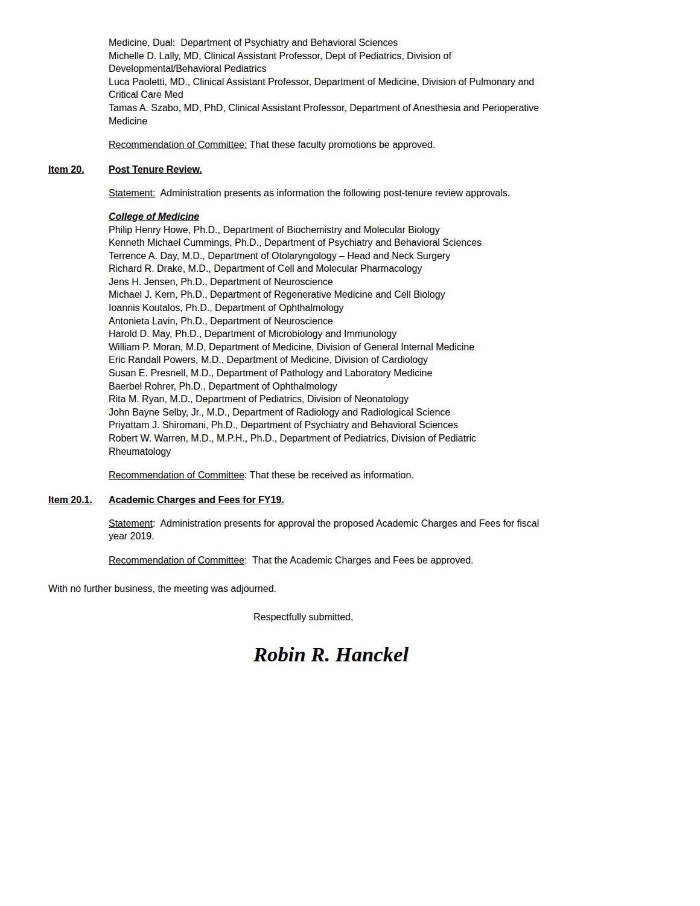Medicine, Dual: Department of Psychiatry and Behavioral Sciences
Michelle D. Lally, MD, Clinical Assistant Professor, Dept of Pediatrics, Division of Developmental/Behavioral Pediatrics
Luca Paoletti, MD., Clinical Assistant Professor, Department of Medicine, Division of Pulmonary and Critical Care Med
Tamas A. Szabo, MD, PhD, Clinical Assistant Professor, Department of Anesthesia and Perioperative Medicine
Recommendation of Committee: That these faculty promotions be approved.
Item 20.
Post Tenure Review.
Statement: Administration presents as information the following post-tenure review approvals.
College of Medicine
Philip Henry Howe, Ph.D., Department of Biochemistry and Molecular Biology
Kenneth Michael Cummings, Ph.D., Department of Psychiatry and Behavioral Sciences
Terrence A. Day, M.D., Department of Otolaryngology – Head and Neck Surgery
Richard R. Drake, M.D., Department of Cell and Molecular Pharmacology
Jens H. Jensen, Ph.D., Department of Neuroscience
Michael J. Kern, Ph.D., Department of Regenerative Medicine and Cell Biology
Ioannis Koutalos, Ph.D., Department of Ophthalmology
Antonieta Lavin, Ph.D., Department of Neuroscience
Harold D. May, Ph.D., Department of Microbiology and Immunology
William P. Moran, M.D, Department of Medicine, Division of General Internal Medicine
Eric Randall Powers, M.D., Department of Medicine, Division of Cardiology
Susan E. Presnell, M.D., Department of Pathology and Laboratory Medicine
Baerbel Rohrer, Ph.D., Department of Ophthalmology
Rita M. Ryan, M.D., Department of Pediatrics, Division of Neonatology
John Bayne Selby, Jr., M.D., Department of Radiology and Radiological Science
Priyattam J. Shiromani, Ph.D., Department of Psychiatry and Behavioral Sciences
Robert W. Warren, M.D., M.P.H., Ph.D., Department of Pediatrics, Division of Pediatric Rheumatology
Recommendation of Committee: That these be received as information.
Item 20.1.
Academic Charges and Fees for FY19.
Statement: Administration presents for approval the proposed Academic Charges and Fees for fiscal year 2019.
Recommendation of Committee: That the Academic Charges and Fees be approved.
With no further business, the meeting was adjourned.
Respectfully submitted,
Robin R. Hanckel